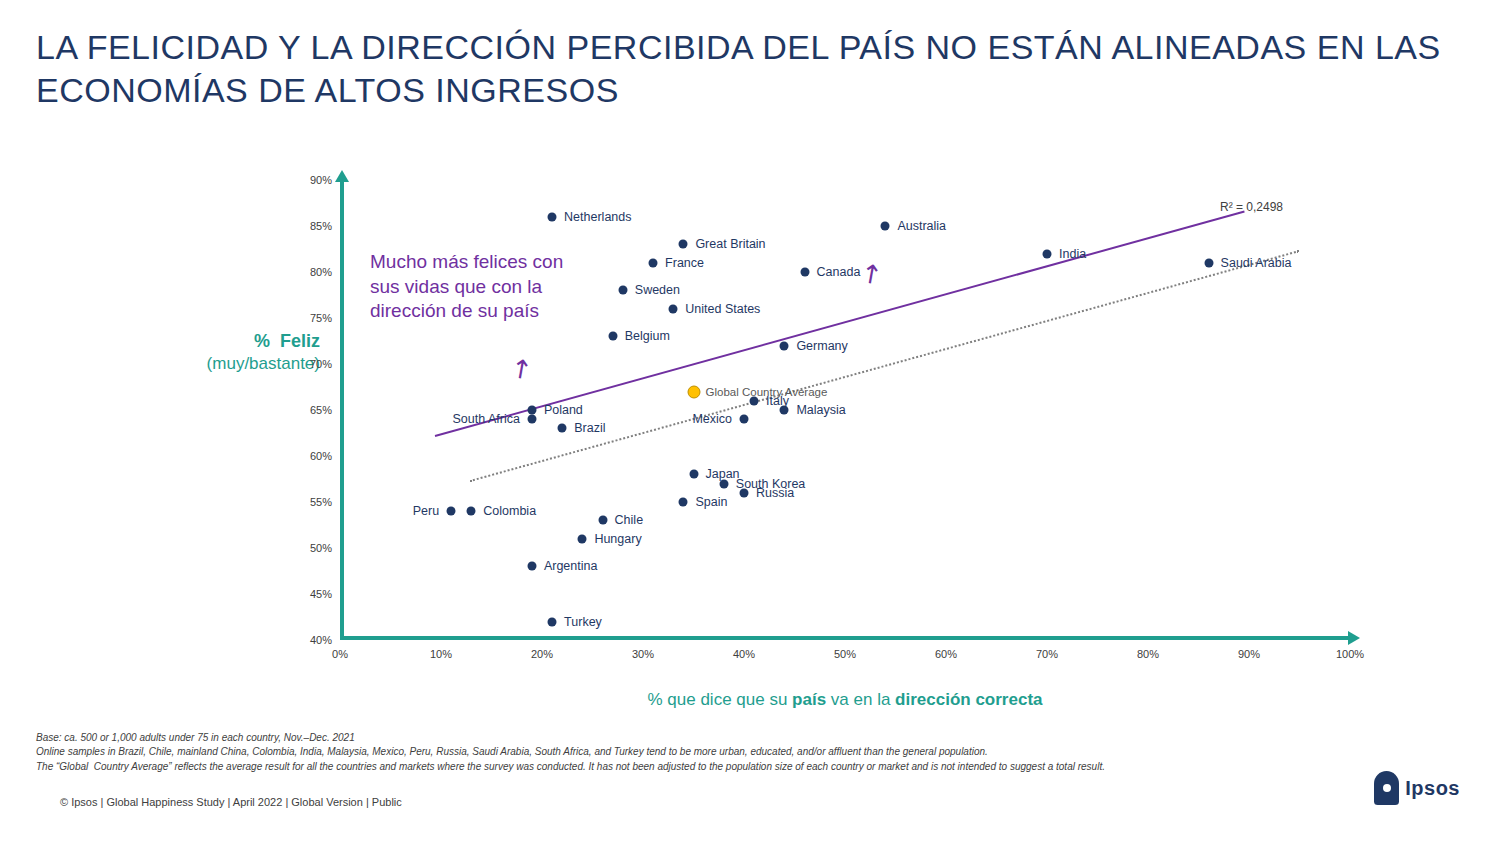La felicidad y la dirección percibida del país no están alineadas en las economías de altos ingresos
% Feliz
(muy/bastante)
90%
85%
80%
75%
70%
65%
60%
55%
50%
45%
40%
0%
10%
20%
30%
40%
50%
60%
70%
80%
90%
100%
R² = 0,2498
Mucho más felices con sus vidas que con la dirección de su país
↗
↗
Netherlands
Australia
Great Britain
India
Saudi Arabia
France
Canada
Sweden
United States
Belgium
Germany
Global Country Average
Italy
Poland
Malaysia
South Africa
Mexico
Brazil
Japan
South Korea
Russia
Spain
Colombia
Peru
Chile
Hungary
Argentina
Turkey
% que dice que su país va en la dirección correcta
Base: ca. 500 or 1,000 adults under 75 in each country, Nov.–Dec. 2021
Online samples in Brazil, Chile, mainland China, Colombia, India, Malaysia, Mexico, Peru, Russia, Saudi Arabia, South Africa, and Turkey tend to be more urban, educated, and/or affluent than the general population.
The “Global Country Average” reflects the average result for all the countries and markets where the survey was conducted. It has not been adjusted to the population size of each country or market and is not intended to suggest a total result.
© Ipsos | Global Happiness Study | April 2022 | Global Version | Public
Ipsos